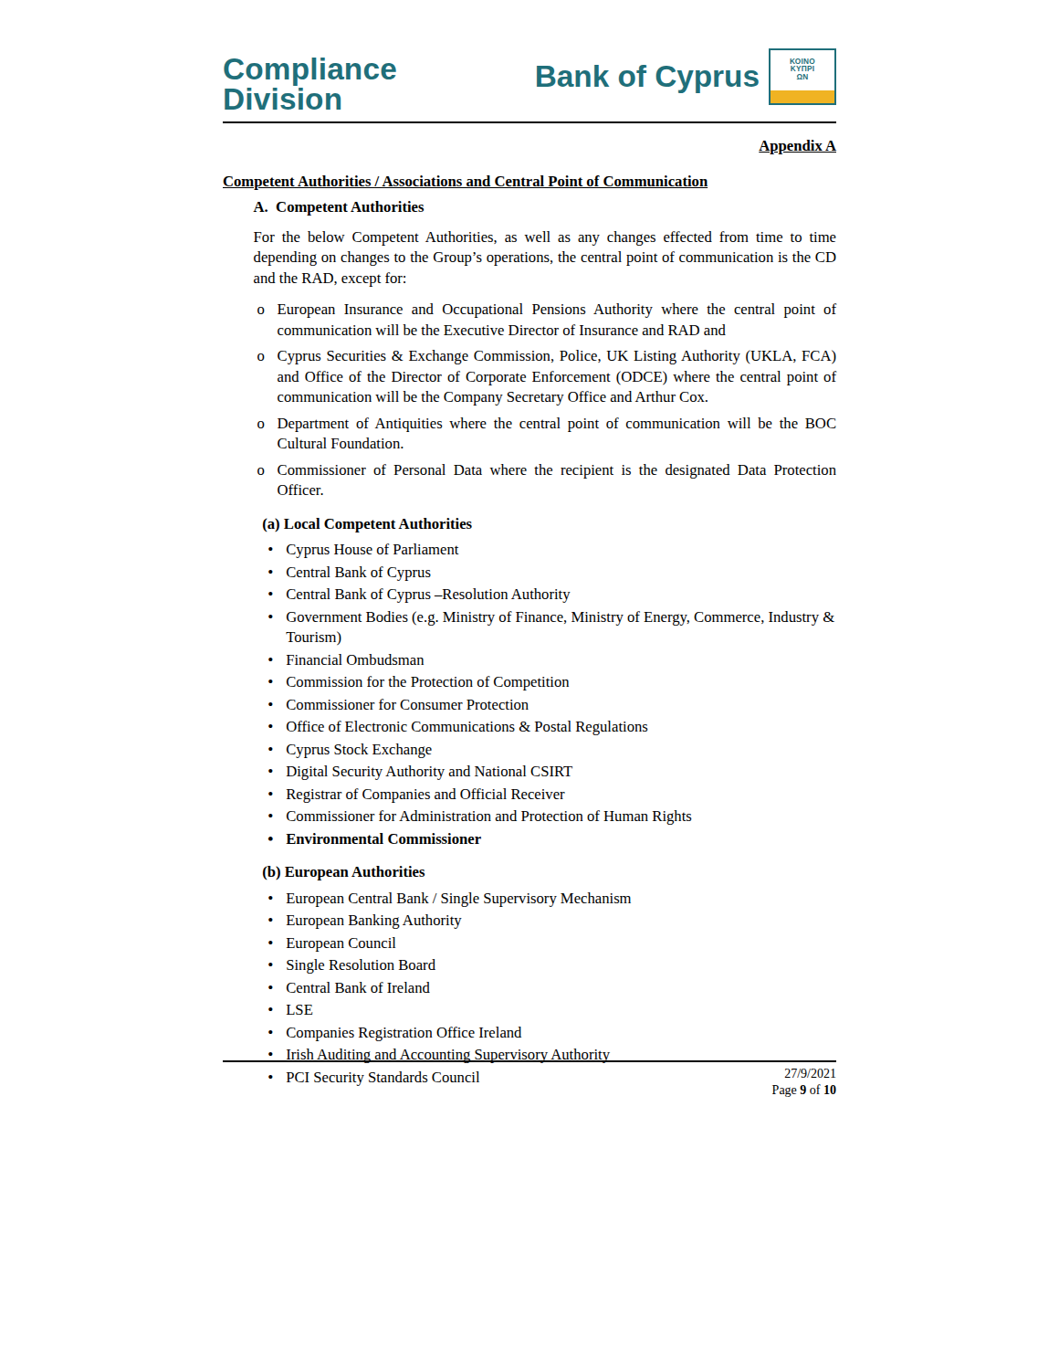Compliance Division
Bank of Cyprus
ΚΟΙΝΟ
ΚΥΠΡΙ
ΩΝ
Appendix A
Competent Authorities / Associations and Central Point of Communication
A. Competent Authorities
For the below Competent Authorities, as well as any changes effected from time to time depending on changes to the Group’s operations, the central point of communication is the CD and the RAD, except for:
European Insurance and Occupational Pensions Authority where the central point of communication will be the Executive Director of Insurance and RAD and
Cyprus Securities & Exchange Commission, Police, UK Listing Authority (UKLA, FCA) and Office of the Director of Corporate Enforcement (ODCE) where the central point of communication will be the Company Secretary Office and Arthur Cox.
Department of Antiquities where the central point of communication will be the BOC Cultural Foundation.
Commissioner of Personal Data where the recipient is the designated Data Protection Officer.
(a) Local Competent Authorities
Cyprus House of Parliament
Central Bank of Cyprus
Central Bank of Cyprus –Resolution Authority
Government Bodies (e.g. Ministry of Finance, Ministry of Energy, Commerce, Industry & Tourism)
Financial Ombudsman
Commission for the Protection of Competition
Commissioner for Consumer Protection
Office of Electronic Communications & Postal Regulations
Cyprus Stock Exchange
Digital Security Authority and National CSIRT
Registrar of Companies and Official Receiver
Commissioner for Administration and Protection of Human Rights
Environmental Commissioner
(b) European Authorities
European Central Bank / Single Supervisory Mechanism
European Banking Authority
European Council
Single Resolution Board
Central Bank of Ireland
LSE
Companies Registration Office Ireland
Irish Auditing and Accounting Supervisory Authority
PCI Security Standards Council
27/9/2021
Page 9 of 10